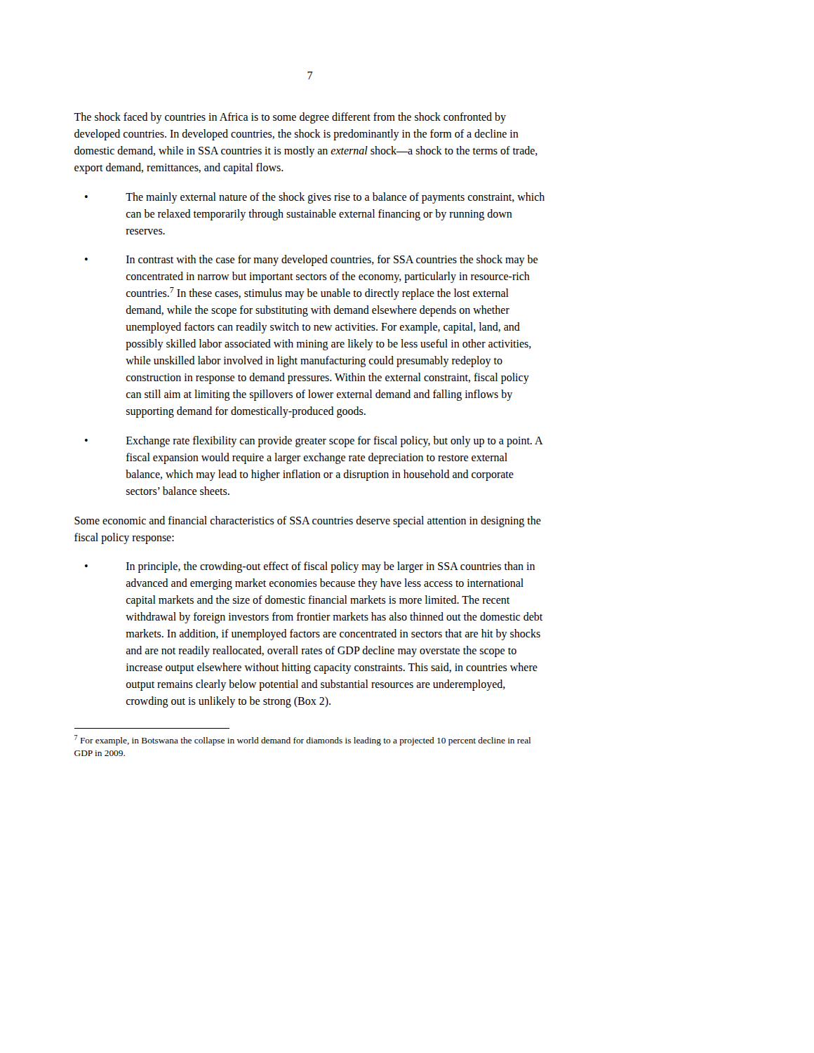7
The shock faced by countries in Africa is to some degree different from the shock confronted by developed countries. In developed countries, the shock is predominantly in the form of a decline in domestic demand, while in SSA countries it is mostly an external shock—a shock to the terms of trade, export demand, remittances, and capital flows.
The mainly external nature of the shock gives rise to a balance of payments constraint, which can be relaxed temporarily through sustainable external financing or by running down reserves.
In contrast with the case for many developed countries, for SSA countries the shock may be concentrated in narrow but important sectors of the economy, particularly in resource-rich countries.7 In these cases, stimulus may be unable to directly replace the lost external demand, while the scope for substituting with demand elsewhere depends on whether unemployed factors can readily switch to new activities. For example, capital, land, and possibly skilled labor associated with mining are likely to be less useful in other activities, while unskilled labor involved in light manufacturing could presumably redeploy to construction in response to demand pressures. Within the external constraint, fiscal policy can still aim at limiting the spillovers of lower external demand and falling inflows by supporting demand for domestically-produced goods.
Exchange rate flexibility can provide greater scope for fiscal policy, but only up to a point. A fiscal expansion would require a larger exchange rate depreciation to restore external balance, which may lead to higher inflation or a disruption in household and corporate sectors’ balance sheets.
Some economic and financial characteristics of SSA countries deserve special attention in designing the fiscal policy response:
In principle, the crowding-out effect of fiscal policy may be larger in SSA countries than in advanced and emerging market economies because they have less access to international capital markets and the size of domestic financial markets is more limited. The recent withdrawal by foreign investors from frontier markets has also thinned out the domestic debt markets. In addition, if unemployed factors are concentrated in sectors that are hit by shocks and are not readily reallocated, overall rates of GDP decline may overstate the scope to increase output elsewhere without hitting capacity constraints. This said, in countries where output remains clearly below potential and substantial resources are underemployed, crowding out is unlikely to be strong (Box 2).
7 For example, in Botswana the collapse in world demand for diamonds is leading to a projected 10 percent decline in real GDP in 2009.